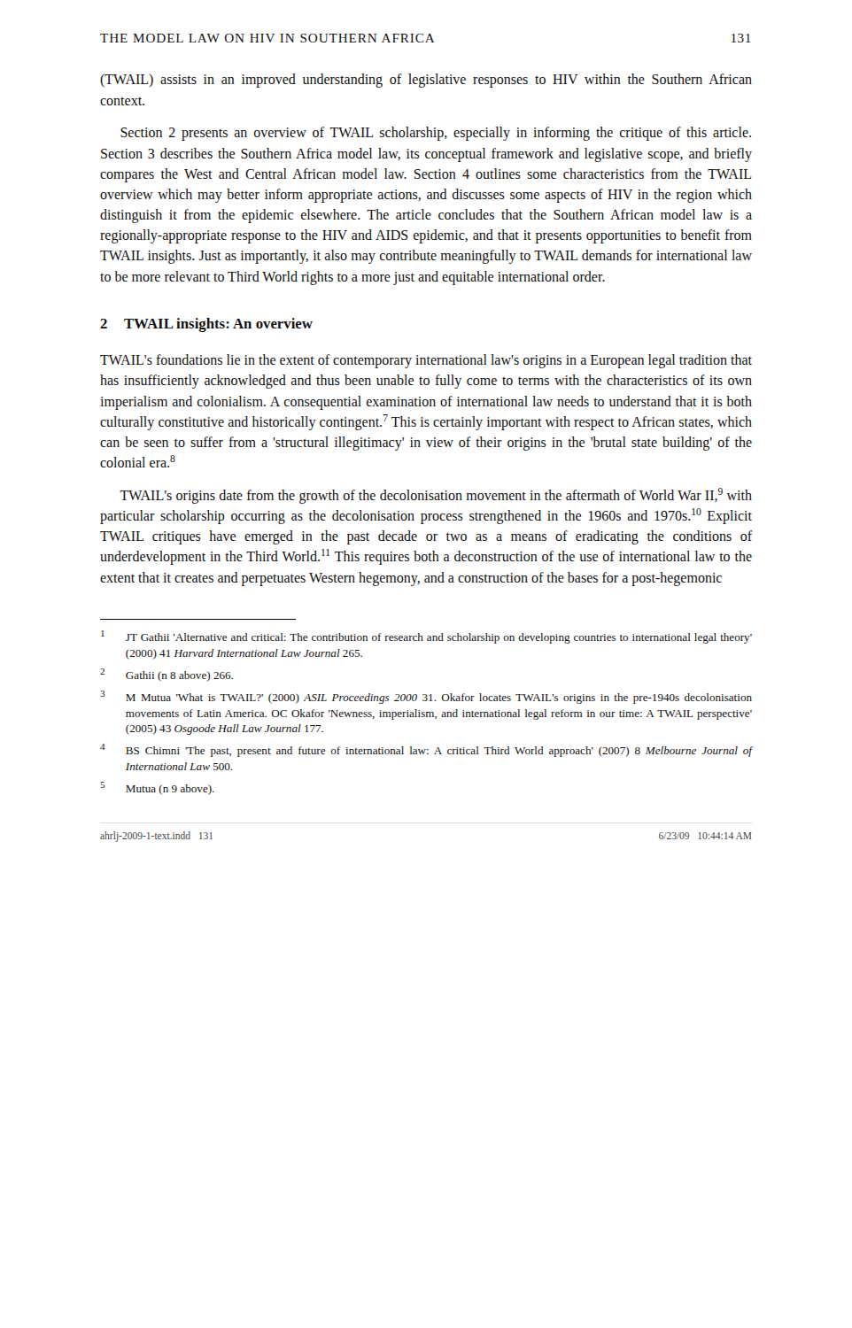The model law on HIV in Southern Africa 131
(TWAIL) assists in an improved understanding of legislative responses to HIV within the Southern African context.
Section 2 presents an overview of TWAIL scholarship, especially in informing the critique of this article. Section 3 describes the Southern Africa model law, its conceptual framework and legislative scope, and briefly compares the West and Central African model law. Section 4 outlines some characteristics from the TWAIL overview which may better inform appropriate actions, and discusses some aspects of HIV in the region which distinguish it from the epidemic elsewhere. The article concludes that the Southern African model law is a regionally-appropriate response to the HIV and AIDS epidemic, and that it presents opportunities to benefit from TWAIL insights. Just as importantly, it also may contribute meaningfully to TWAIL demands for international law to be more relevant to Third World rights to a more just and equitable international order.
2 TWAIL insights: An overview
TWAIL's foundations lie in the extent of contemporary international law's origins in a European legal tradition that has insufficiently acknowledged and thus been unable to fully come to terms with the characteristics of its own imperialism and colonialism. A consequential examination of international law needs to understand that it is both culturally constitutive and historically contingent.7 This is certainly important with respect to African states, which can be seen to suffer from a 'structural illegitimacy' in view of their origins in the 'brutal state building' of the colonial era.8
TWAIL's origins date from the growth of the decolonisation movement in the aftermath of World War II,9 with particular scholarship occurring as the decolonisation process strengthened in the 1960s and 1970s.10 Explicit TWAIL critiques have emerged in the past decade or two as a means of eradicating the conditions of underdevelopment in the Third World.11 This requires both a deconstruction of the use of international law to the extent that it creates and perpetuates Western hegemony, and a construction of the bases for a post-hegemonic
JT Gathii 'Alternative and critical: The contribution of research and scholarship on developing countries to international legal theory' (2000) 41 Harvard International Law Journal 265.
Gathii (n 8 above) 266.
M Mutua 'What is TWAIL?' (2000) ASIL Proceedings 2000 31. Okafor locates TWAIL's origins in the pre-1940s decolonisation movements of Latin America. OC Okafor 'Newness, imperialism, and international legal reform in our time: A TWAIL perspective' (2005) 43 Osgoode Hall Law Journal 177.
BS Chimni 'The past, present and future of international law: A critical Third World approach' (2007) 8 Melbourne Journal of International Law 500.
Mutua (n 9 above).
ahrlj-2009-1-text.indd 131 6/23/09 10:44:14 AM